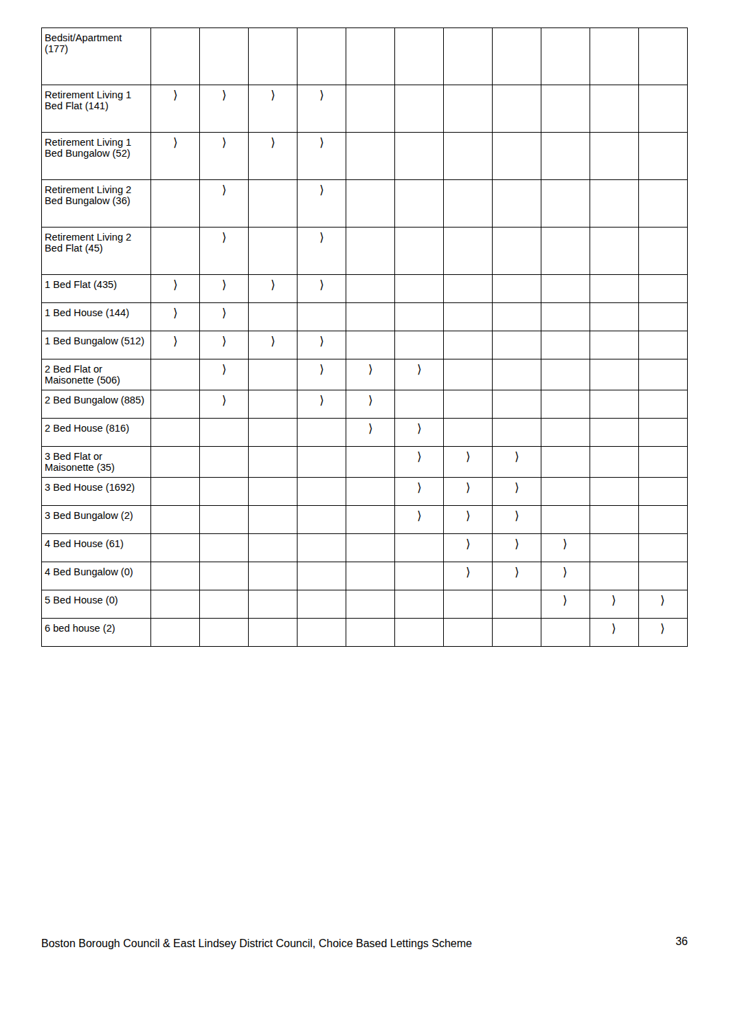| Bedsit/Apartment (177) | | | | | | | | | | | |
| Retirement Living 1 Bed Flat (141) | ⟩ | ⟩ | ⟩ | ⟩ | | | | | | | |
| Retirement Living 1 Bed Bungalow (52) | ⟩ | ⟩ | ⟩ | ⟩ | | | | | | | |
| Retirement Living 2 Bed Bungalow (36) | | ⟩ | | ⟩ | | | | | | | |
| Retirement Living 2 Bed Flat (45) | | ⟩ | | ⟩ | | | | | | | |
| 1 Bed Flat (435) | ⟩ | ⟩ | ⟩ | ⟩ | | | | | | | |
| 1 Bed House (144) | ⟩ | ⟩ | | | | | | | | | |
| 1 Bed Bungalow (512) | ⟩ | ⟩ | ⟩ | ⟩ | | | | | | | |
| 2 Bed Flat or Maisonette (506) | | ⟩ | | ⟩ | ⟩ | ⟩ | | | | | |
| 2 Bed Bungalow (885) | | ⟩ | | ⟩ | ⟩ | | | | | | |
| 2 Bed House (816) | | | | | ⟩ | ⟩ | | | | | |
| 3 Bed Flat or Maisonette (35) | | | | | | ⟩ | ⟩ | ⟩ | | | |
| 3 Bed House (1692) | | | | | | ⟩ | ⟩ | ⟩ | | | |
| 3 Bed Bungalow (2) | | | | | | ⟩ | ⟩ | ⟩ | | | |
| 4 Bed House (61) | | | | | | | ⟩ | ⟩ | ⟩ | | |
| 4 Bed Bungalow (0) | | | | | | | ⟩ | ⟩ | ⟩ | | |
| 5 Bed House (0) | | | | | | | | | ⟩ | ⟩ | ⟩ |
| 6 bed house (2) | | | | | | | | | | ⟩ | ⟩ |
Boston Borough Council & East Lindsey District Council, Choice Based Lettings Scheme
36